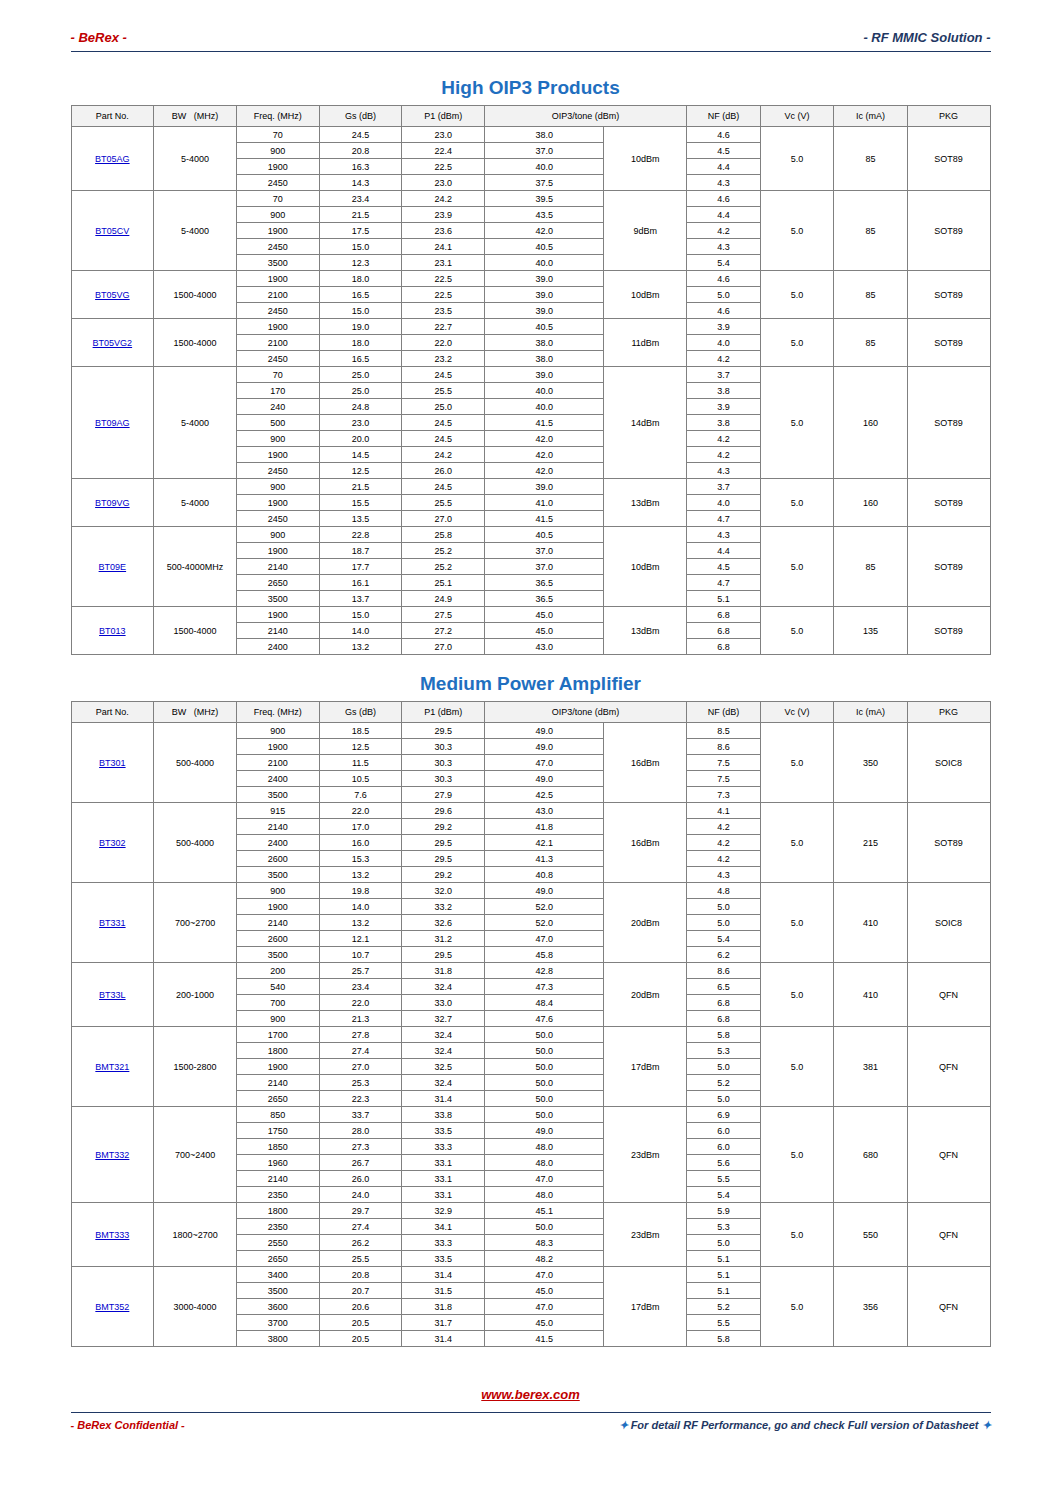- BeRex -
- RF MMIC Solution -
High OIP3 Products
| Part No. | BW (MHz) | Freq. (MHz) | Gs (dB) | P1 (dBm) | OIP3/tone (dBm) | NF (dB) | Vc (V) | Ic (mA) | PKG |
| --- | --- | --- | --- | --- | --- | --- | --- | --- | --- |
| BT05AG | 5-4000 | 70 | 24.5 | 23.0 | 38.0 | 10dBm | 4.6 | 5.0 | 85 | SOT89 |
| 900 | 20.8 | 22.4 | 37.0 | 4.5 |
| 1900 | 16.3 | 22.5 | 40.0 | 4.4 |
| 2450 | 14.3 | 23.0 | 37.5 | 4.3 |
| BT05CV | 5-4000 | 70 | 23.4 | 24.2 | 39.5 | 9dBm | 4.6 | 5.0 | 85 | SOT89 |
| 900 | 21.5 | 23.9 | 43.5 | 4.4 |
| 1900 | 17.5 | 23.6 | 42.0 | 4.2 |
| 2450 | 15.0 | 24.1 | 40.5 | 4.3 |
| 3500 | 12.3 | 23.1 | 40.0 | 5.4 |
| BT05VG | 1500-4000 | 1900 | 18.0 | 22.5 | 39.0 | 10dBm | 4.6 | 5.0 | 85 | SOT89 |
| 2100 | 16.5 | 22.5 | 39.0 | 5.0 |
| 2450 | 15.0 | 23.5 | 39.0 | 4.6 |
| BT05VG2 | 1500-4000 | 1900 | 19.0 | 22.7 | 40.5 | 11dBm | 3.9 | 5.0 | 85 | SOT89 |
| 2100 | 18.0 | 22.0 | 38.0 | 4.0 |
| 2450 | 16.5 | 23.2 | 38.0 | 4.2 |
| BT09AG | 5-4000 | 70 | 25.0 | 24.5 | 39.0 | 14dBm | 3.7 | 5.0 | 160 | SOT89 |
| 170 | 25.0 | 25.5 | 40.0 | 3.8 |
| 240 | 24.8 | 25.0 | 40.0 | 3.9 |
| 500 | 23.0 | 24.5 | 41.5 | 3.8 |
| 900 | 20.0 | 24.5 | 42.0 | 4.2 |
| 1900 | 14.5 | 24.2 | 42.0 | 4.2 |
| 2450 | 12.5 | 26.0 | 42.0 | 4.3 |
| BT09VG | 5-4000 | 900 | 21.5 | 24.5 | 39.0 | 13dBm | 3.7 | 5.0 | 160 | SOT89 |
| 1900 | 15.5 | 25.5 | 41.0 | 4.0 |
| 2450 | 13.5 | 27.0 | 41.5 | 4.7 |
| BT09E | 500-4000MHz | 900 | 22.8 | 25.8 | 40.5 | 10dBm | 4.3 | 5.0 | 85 | SOT89 |
| 1900 | 18.7 | 25.2 | 37.0 | 4.4 |
| 2140 | 17.7 | 25.2 | 37.0 | 4.5 |
| 2650 | 16.1 | 25.1 | 36.5 | 4.7 |
| 3500 | 13.7 | 24.9 | 36.5 | 5.1 |
| BT013 | 1500-4000 | 1900 | 15.0 | 27.5 | 45.0 | 13dBm | 6.8 | 5.0 | 135 | SOT89 |
| 2140 | 14.0 | 27.2 | 45.0 | 6.8 |
| 2400 | 13.2 | 27.0 | 43.0 | 6.8 |
Medium Power Amplifier
| Part No. | BW (MHz) | Freq. (MHz) | Gs (dB) | P1 (dBm) | OIP3/tone (dBm) | NF (dB) | Vc (V) | Ic (mA) | PKG |
| --- | --- | --- | --- | --- | --- | --- | --- | --- | --- |
| BT301 | 500-4000 | 900 | 18.5 | 29.5 | 49.0 | 16dBm | 8.5 | 5.0 | 350 | SOIC8 |
| 1900 | 12.5 | 30.3 | 49.0 | 8.6 |
| 2100 | 11.5 | 30.3 | 47.0 | 7.5 |
| 2400 | 10.5 | 30.3 | 49.0 | 7.5 |
| 3500 | 7.6 | 27.9 | 42.5 | 7.3 |
| BT302 | 500-4000 | 915 | 22.0 | 29.6 | 43.0 | 16dBm | 4.1 | 5.0 | 215 | SOT89 |
| 2140 | 17.0 | 29.2 | 41.8 | 4.2 |
| 2400 | 16.0 | 29.5 | 42.1 | 4.2 |
| 2600 | 15.3 | 29.5 | 41.3 | 4.2 |
| 3500 | 13.2 | 29.2 | 40.8 | 4.3 |
| BT331 | 700~2700 | 900 | 19.8 | 32.0 | 49.0 | 20dBm | 4.8 | 5.0 | 410 | SOIC8 |
| 1900 | 14.0 | 33.2 | 52.0 | 5.0 |
| 2140 | 13.2 | 32.6 | 52.0 | 5.0 |
| 2600 | 12.1 | 31.2 | 47.0 | 5.4 |
| 3500 | 10.7 | 29.5 | 45.8 | 6.2 |
| BT33L | 200-1000 | 200 | 25.7 | 31.8 | 42.8 | 20dBm | 8.6 | 5.0 | 410 | QFN |
| 540 | 23.4 | 32.4 | 47.3 | 6.5 |
| 700 | 22.0 | 33.0 | 48.4 | 6.8 |
| 900 | 21.3 | 32.7 | 47.6 | 6.8 |
| BMT321 | 1500-2800 | 1700 | 27.8 | 32.4 | 50.0 | 17dBm | 5.8 | 5.0 | 381 | QFN |
| 1800 | 27.4 | 32.4 | 50.0 | 5.3 |
| 1900 | 27.0 | 32.5 | 50.0 | 5.0 |
| 2140 | 25.3 | 32.4 | 50.0 | 5.2 |
| 2650 | 22.3 | 31.4 | 50.0 | 5.0 |
| BMT332 | 700~2400 | 850 | 33.7 | 33.8 | 50.0 | 23dBm | 6.9 | 5.0 | 680 | QFN |
| 1750 | 28.0 | 33.5 | 49.0 | 6.0 |
| 1850 | 27.3 | 33.3 | 48.0 | 6.0 |
| 1960 | 26.7 | 33.1 | 48.0 | 5.6 |
| 2140 | 26.0 | 33.1 | 47.0 | 5.5 |
| 2350 | 24.0 | 33.1 | 48.0 | 5.4 |
| BMT333 | 1800~2700 | 1800 | 29.7 | 32.9 | 45.1 | 23dBm | 5.9 | 5.0 | 550 | QFN |
| 2350 | 27.4 | 34.1 | 50.0 | 5.3 |
| 2550 | 26.2 | 33.3 | 48.3 | 5.0 |
| 2650 | 25.5 | 33.5 | 48.2 | 5.1 |
| BMT352 | 3000-4000 | 3400 | 20.8 | 31.4 | 47.0 | 17dBm | 5.1 | 5.0 | 356 | QFN |
| 3500 | 20.7 | 31.5 | 45.0 | 5.1 |
| 3600 | 20.6 | 31.8 | 47.0 | 5.2 |
| 3700 | 20.5 | 31.7 | 45.0 | 5.5 |
| 3800 | 20.5 | 31.4 | 41.5 | 5.8 |
www.berex.com
- BeRex Confidential -
✦ For detail RF Performance, go and check Full version of Datasheet ✦